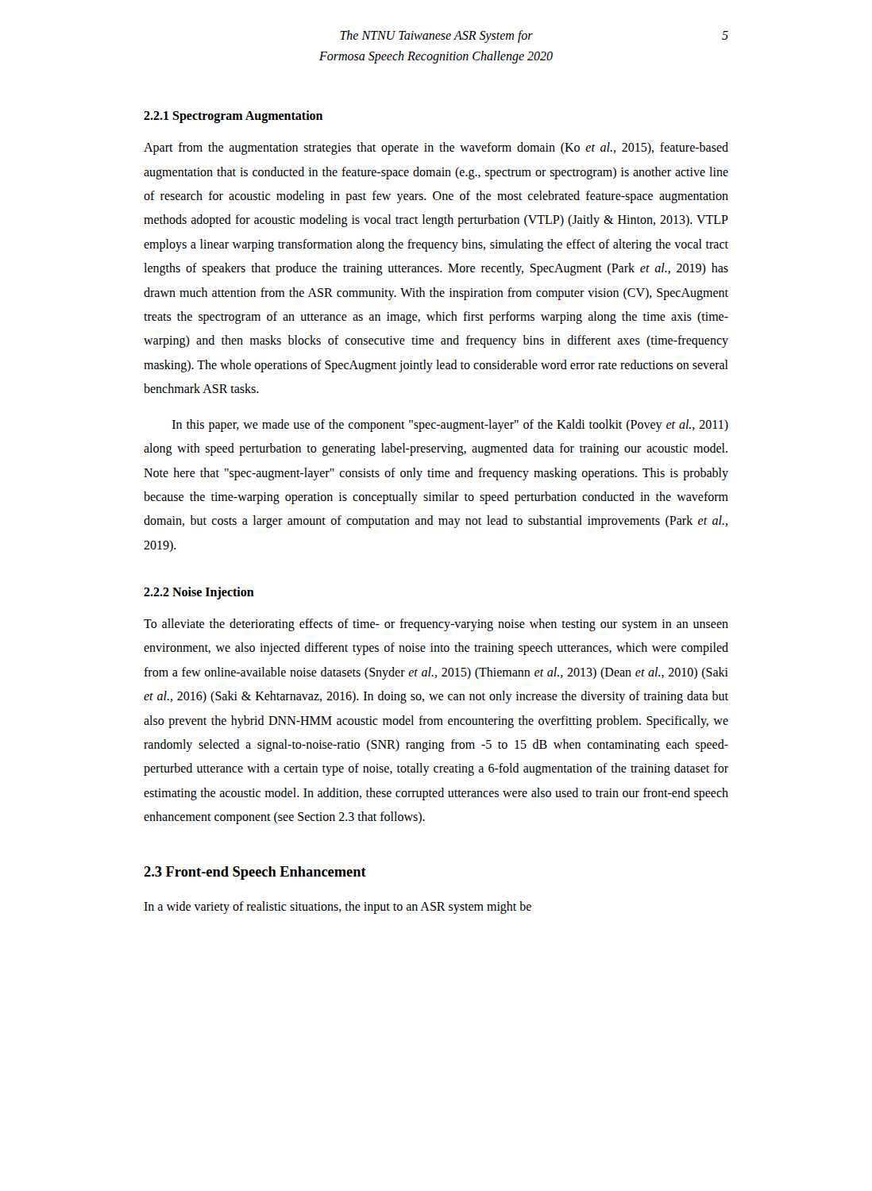5 The NTNU Taiwanese ASR System for
Formosa Speech Recognition Challenge 2020
2.2.1 Spectrogram Augmentation
Apart from the augmentation strategies that operate in the waveform domain (Ko et al., 2015), feature-based augmentation that is conducted in the feature-space domain (e.g., spectrum or spectrogram) is another active line of research for acoustic modeling in past few years. One of the most celebrated feature-space augmentation methods adopted for acoustic modeling is vocal tract length perturbation (VTLP) (Jaitly & Hinton, 2013). VTLP employs a linear warping transformation along the frequency bins, simulating the effect of altering the vocal tract lengths of speakers that produce the training utterances. More recently, SpecAugment (Park et al., 2019) has drawn much attention from the ASR community. With the inspiration from computer vision (CV), SpecAugment treats the spectrogram of an utterance as an image, which first performs warping along the time axis (time-warping) and then masks blocks of consecutive time and frequency bins in different axes (time-frequency masking). The whole operations of SpecAugment jointly lead to considerable word error rate reductions on several benchmark ASR tasks.
In this paper, we made use of the component "spec-augment-layer" of the Kaldi toolkit (Povey et al., 2011) along with speed perturbation to generating label-preserving, augmented data for training our acoustic model. Note here that "spec-augment-layer" consists of only time and frequency masking operations. This is probably because the time-warping operation is conceptually similar to speed perturbation conducted in the waveform domain, but costs a larger amount of computation and may not lead to substantial improvements (Park et al., 2019).
2.2.2 Noise Injection
To alleviate the deteriorating effects of time- or frequency-varying noise when testing our system in an unseen environment, we also injected different types of noise into the training speech utterances, which were compiled from a few online-available noise datasets (Snyder et al., 2015) (Thiemann et al., 2013) (Dean et al., 2010) (Saki et al., 2016) (Saki & Kehtarnavaz, 2016). In doing so, we can not only increase the diversity of training data but also prevent the hybrid DNN-HMM acoustic model from encountering the overfitting problem. Specifically, we randomly selected a signal-to-noise-ratio (SNR) ranging from -5 to 15 dB when contaminating each speed-perturbed utterance with a certain type of noise, totally creating a 6-fold augmentation of the training dataset for estimating the acoustic model. In addition, these corrupted utterances were also used to train our front-end speech enhancement component (see Section 2.3 that follows).
2.3 Front-end Speech Enhancement
In a wide variety of realistic situations, the input to an ASR system might be